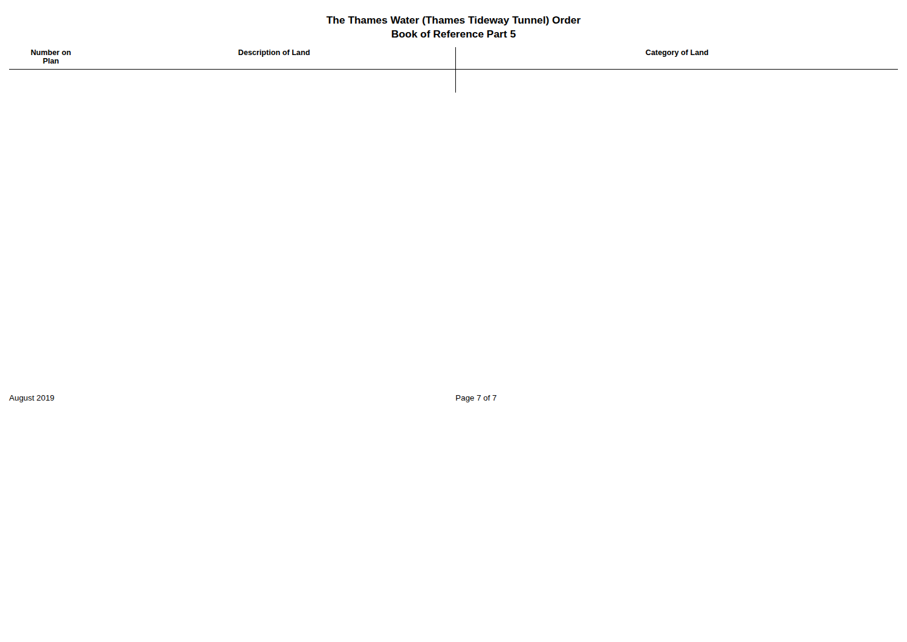The Thames Water (Thames Tideway Tunnel) Order
Book of Reference Part 5
| Number on Plan | Description of Land | Category of Land |
| --- | --- | --- |
August 2019
Page 7 of 7